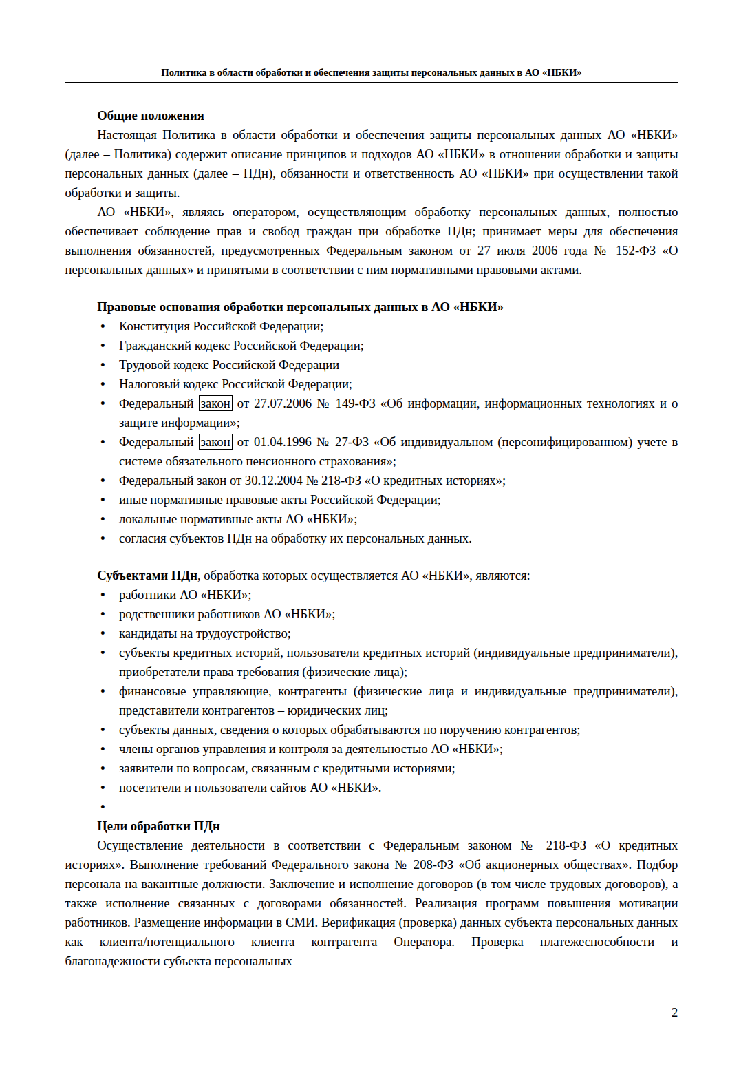Политика в области обработки и обеспечения защиты персональных данных в АО «НБКИ»
Общие положения
Настоящая Политика в области обработки и обеспечения защиты персональных данных АО «НБКИ» (далее – Политика) содержит описание принципов и подходов АО «НБКИ» в отношении обработки и защиты персональных данных (далее – ПДн), обязанности и ответственность АО «НБКИ» при осуществлении такой обработки и защиты.
АО «НБКИ», являясь оператором, осуществляющим обработку персональных данных, полностью обеспечивает соблюдение прав и свобод граждан при обработке ПДн; принимает меры для обеспечения выполнения обязанностей, предусмотренных Федеральным законом от 27 июля 2006 года № 152-ФЗ «О персональных данных» и принятыми в соответствии с ним нормативными правовыми актами.
Правовые основания обработки персональных данных в АО «НБКИ»
Конституция Российской Федерации;
Гражданский кодекс Российской Федерации;
Трудовой кодекс Российской Федерации
Налоговый кодекс Российской Федерации;
Федеральный закон от 27.07.2006 № 149-ФЗ «Об информации, информационных технологиях и о защите информации»;
Федеральный закон от 01.04.1996 № 27-ФЗ «Об индивидуальном (персонифицированном) учете в системе обязательного пенсионного страхования»;
Федеральный закон от 30.12.2004 № 218-ФЗ «О кредитных историях»;
иные нормативные правовые акты Российской Федерации;
локальные нормативные акты АО «НБКИ»;
согласия субъектов ПДн на обработку их персональных данных.
Субъектами ПДн, обработка которых осуществляется АО «НБКИ», являются:
работники АО «НБКИ»;
родственники работников АО «НБКИ»;
кандидаты на трудоустройство;
субъекты кредитных историй, пользователи кредитных историй (индивидуальные предприниматели), приобретатели права требования (физические лица);
финансовые управляющие, контрагенты (физические лица и индивидуальные предприниматели), представители контрагентов – юридических лиц;
субъекты данных, сведения о которых обрабатываются по поручению контрагентов;
члены органов управления и контроля за деятельностью АО «НБКИ»;
заявители по вопросам, связанным с кредитными историями;
посетители и пользователи сайтов АО «НБКИ».
Цели обработки ПДн
Осуществление деятельности в соответствии с Федеральным законом № 218-ФЗ «О кредитных историях». Выполнение требований Федерального закона № 208-ФЗ «Об акционерных обществах». Подбор персонала на вакантные должности. Заключение и исполнение договоров (в том числе трудовых договоров), а также исполнение связанных с договорами обязанностей. Реализация программ повышения мотивации работников. Размещение информации в СМИ. Верификация (проверка) данных субъекта персональных данных как клиента/потенциального клиента контрагента Оператора. Проверка платежеспособности и благонадежности субъекта персональных
2